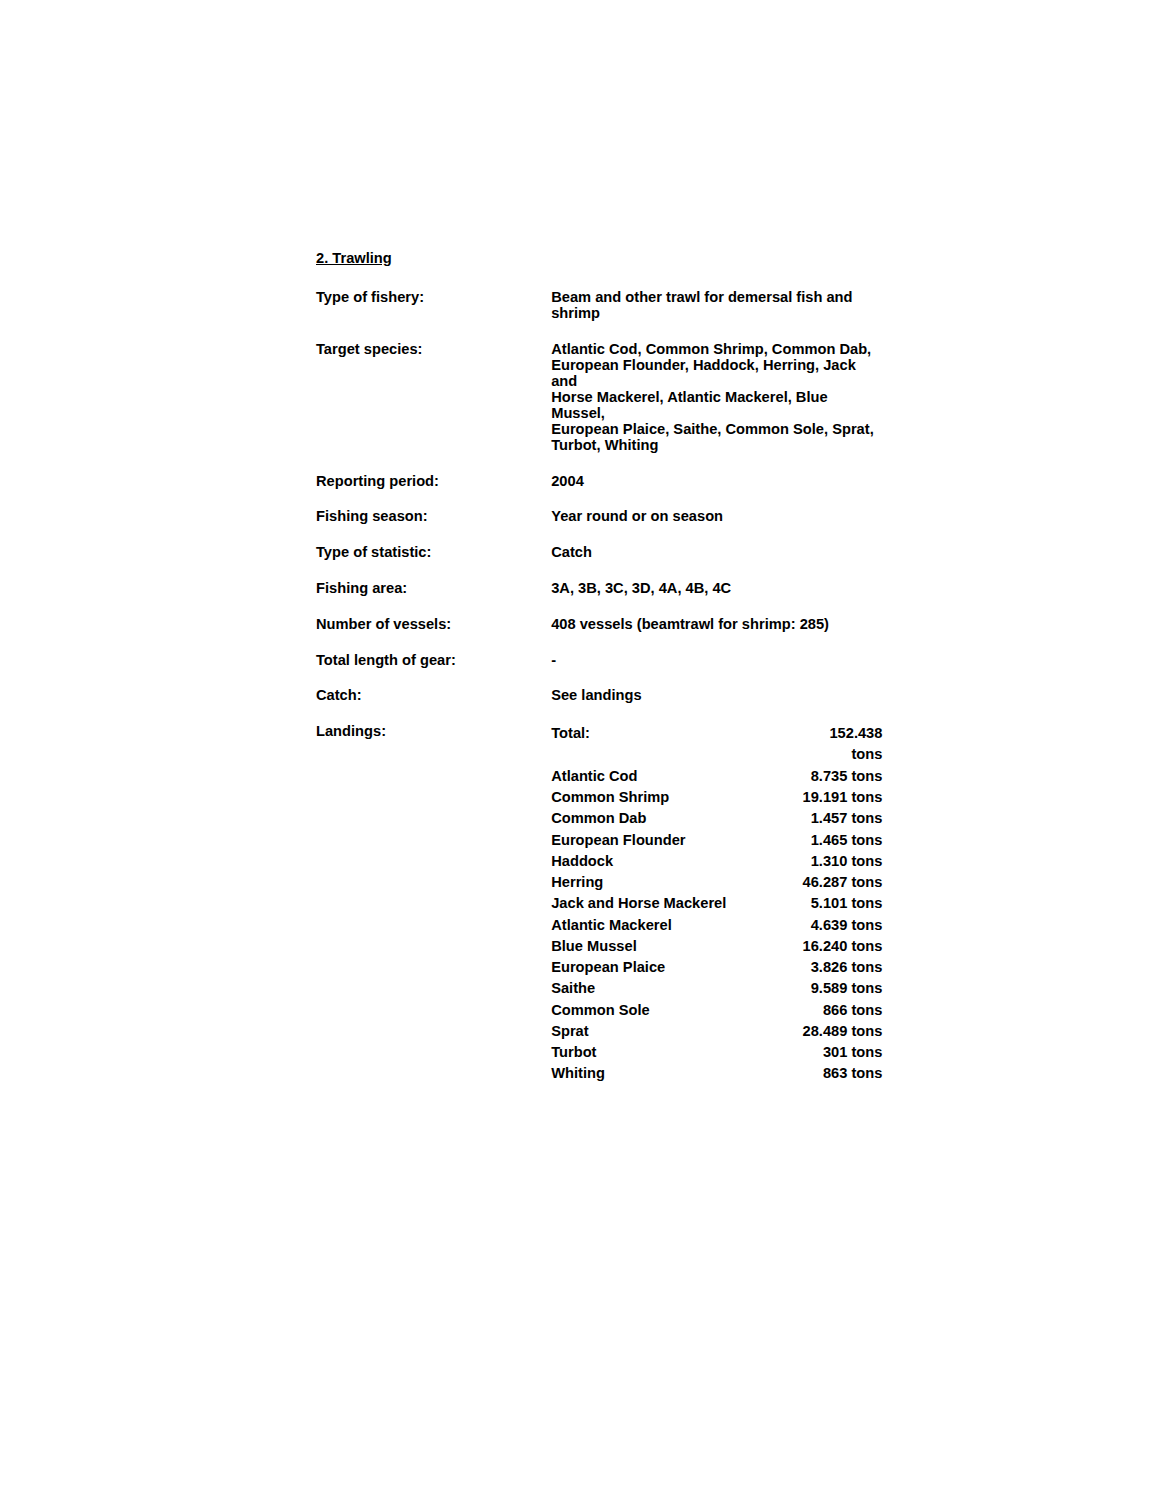2. Trawling
| Type of fishery: | Beam and other trawl for demersal fish and shrimp |
| Target species: | Atlantic Cod, Common Shrimp, Common Dab, European Flounder, Haddock, Herring, Jack and Horse Mackerel, Atlantic Mackerel, Blue Mussel, European Plaice, Saithe, Common Sole, Sprat, Turbot, Whiting |
| Reporting period: | 2004 |
| Fishing season: | Year round or on season |
| Type of statistic: | Catch |
| Fishing area: | 3A, 3B, 3C, 3D, 4A, 4B, 4C |
| Number of vessels: | 408 vessels (beamtrawl for shrimp: 285) |
| Total length of gear: | - |
| Catch: | See landings |
| Landings: | / Total: / 152.438 tons / / Atlantic Cod / 8.735 tons / / Common Shrimp / 19.191 tons / / Common Dab / 1.457 tons / / European Flounder / 1.465 tons / / Haddock / 1.310 tons / / Herring / 46.287 tons / / Jack and Horse Mackerel / 5.101 tons / / Atlantic Mackerel / 4.639 tons / / Blue Mussel / 16.240 tons / / European Plaice / 3.826 tons / / Saithe / 9.589 tons / / Common Sole / 866 tons / / Sprat / 28.489 tons / / Turbot / 301 tons / / Whiting / 863 tons / |